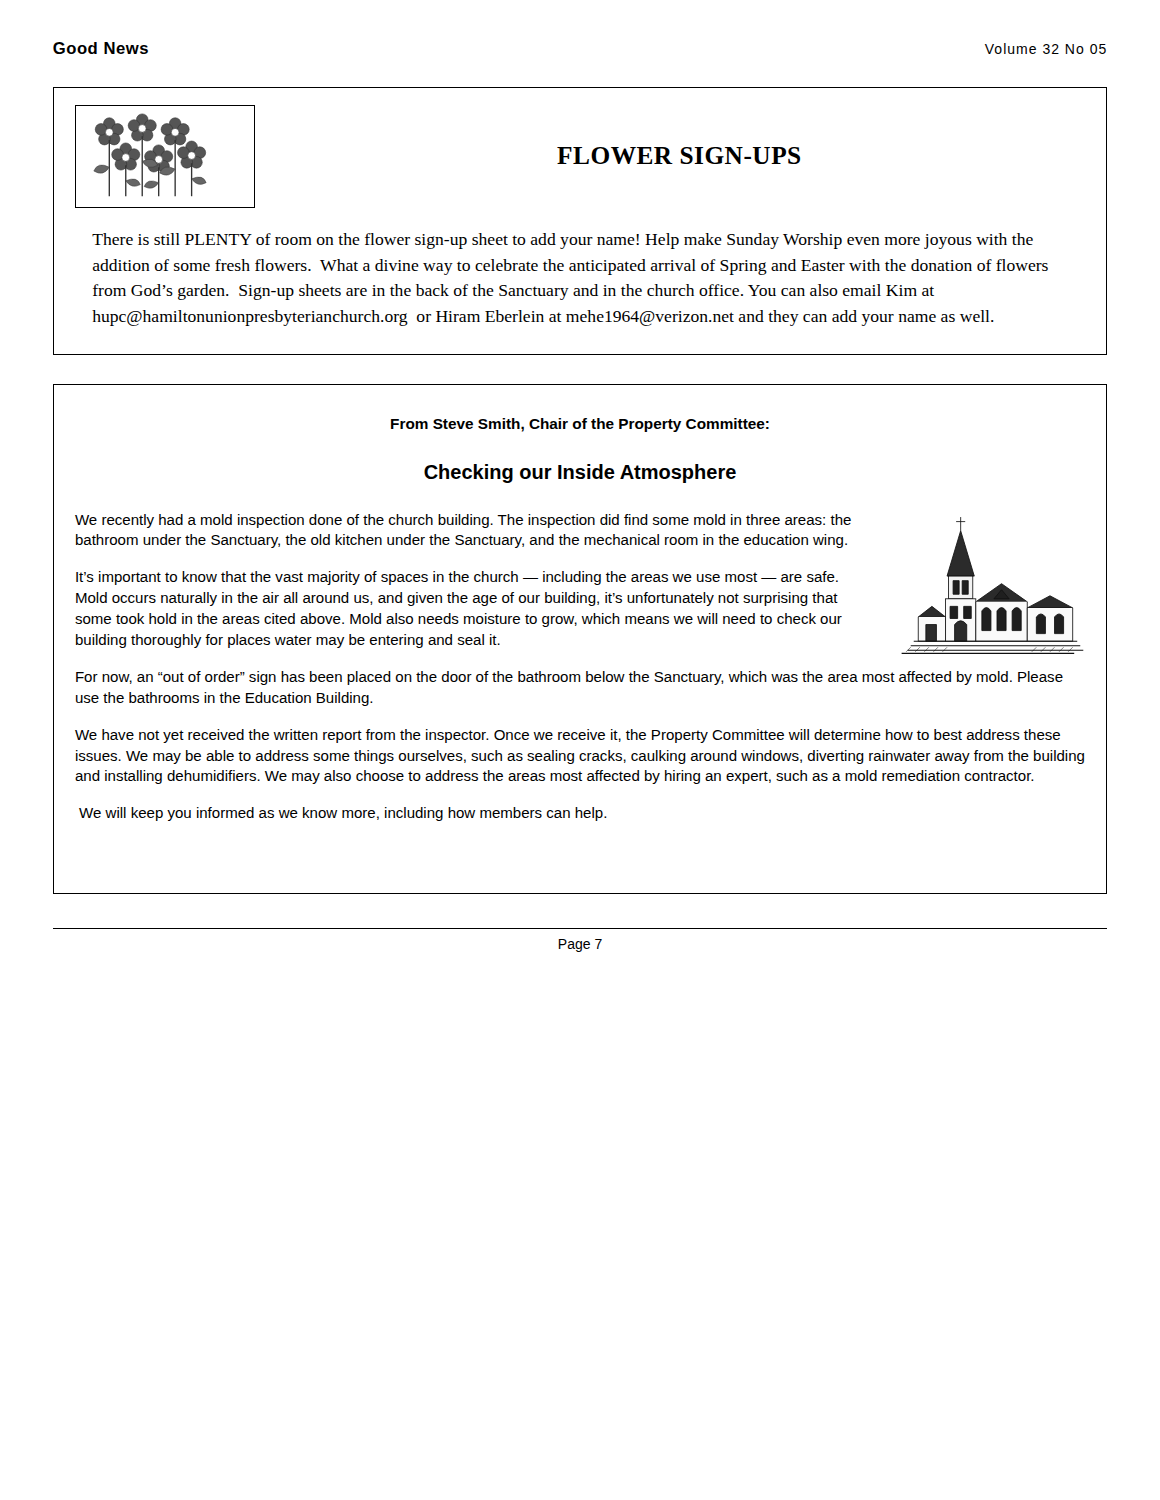Good News
Volume 32 No 05
FLOWER SIGN-UPS
There is still PLENTY of room on the flower sign-up sheet to add your name! Help make Sunday Worship even more joyous with the addition of some fresh flowers. What a divine way to celebrate the anticipated arrival of Spring and Easter with the donation of flowers from God’s garden. Sign-up sheets are in the back of the Sanctuary and in the church office. You can also email Kim at hupc@hamiltonunionpresbyterianchurch.org or Hiram Eberlein at mehe1964@verizon.net and they can add your name as well.
From Steve Smith, Chair of the Property Committee:
Checking our Inside Atmosphere
We recently had a mold inspection done of the church building. The inspection did find some mold in three areas: the bathroom under the Sanctuary, the old kitchen under the Sanctuary, and the mechanical room in the education wing.
It’s important to know that the vast majority of spaces in the church — including the areas we use most — are safe. Mold occurs naturally in the air all around us, and given the age of our building, it’s unfortunately not surprising that some took hold in the areas cited above. Mold also needs moisture to grow, which means we will need to check our building thoroughly for places water may be entering and seal it.
For now, an “out of order” sign has been placed on the door of the bathroom below the Sanctuary, which was the area most affected by mold. Please use the bathrooms in the Education Building.
We have not yet received the written report from the inspector. Once we receive it, the Property Committee will determine how to best address these issues. We may be able to address some things ourselves, such as sealing cracks, caulking around windows, diverting rainwater away from the building and installing dehumidifiers. We may also choose to address the areas most affected by hiring an expert, such as a mold remediation contractor.
We will keep you informed as we know more, including how members can help.
Page 7